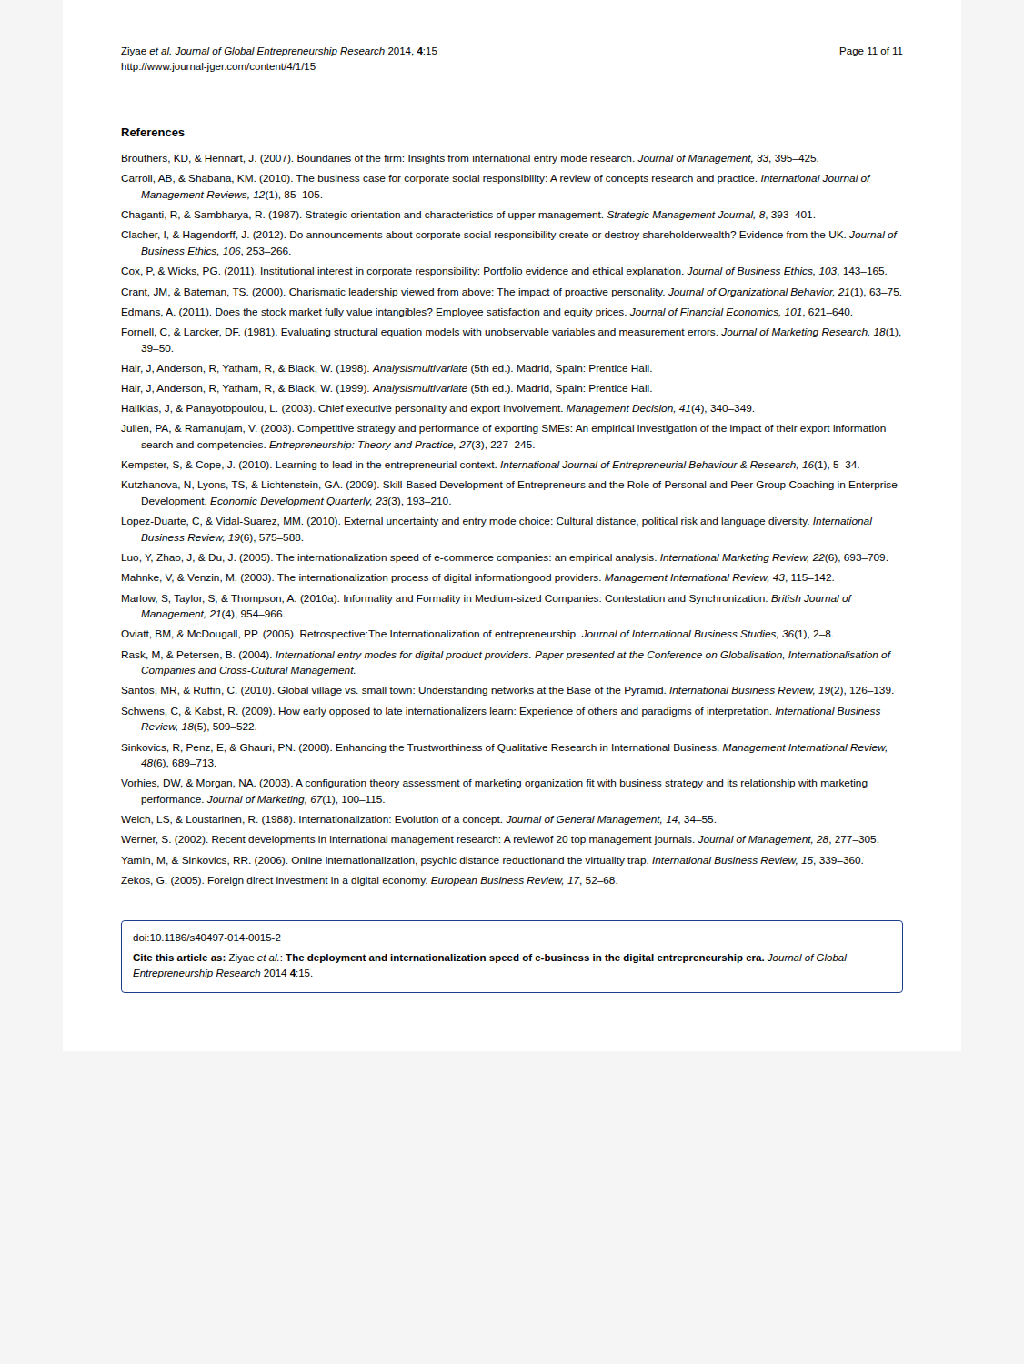Ziyae et al. Journal of Global Entrepreneurship Research 2014, 4:15
http://www.journal-jger.com/content/4/1/15
Page 11 of 11
References
Brouthers, KD, & Hennart, J. (2007). Boundaries of the firm: Insights from international entry mode research. Journal of Management, 33, 395–425.
Carroll, AB, & Shabana, KM. (2010). The business case for corporate social responsibility: A review of concepts research and practice. International Journal of Management Reviews, 12(1), 85–105.
Chaganti, R, & Sambharya, R. (1987). Strategic orientation and characteristics of upper management. Strategic Management Journal, 8, 393–401.
Clacher, I, & Hagendorff, J. (2012). Do announcements about corporate social responsibility create or destroy shareholderwealth? Evidence from the UK. Journal of Business Ethics, 106, 253–266.
Cox, P, & Wicks, PG. (2011). Institutional interest in corporate responsibility: Portfolio evidence and ethical explanation. Journal of Business Ethics, 103, 143–165.
Crant, JM, & Bateman, TS. (2000). Charismatic leadership viewed from above: The impact of proactive personality. Journal of Organizational Behavior, 21(1), 63–75.
Edmans, A. (2011). Does the stock market fully value intangibles? Employee satisfaction and equity prices. Journal of Financial Economics, 101, 621–640.
Fornell, C, & Larcker, DF. (1981). Evaluating structural equation models with unobservable variables and measurement errors. Journal of Marketing Research, 18(1), 39–50.
Hair, J, Anderson, R, Yatham, R, & Black, W. (1998). Analysismultivariate (5th ed.). Madrid, Spain: Prentice Hall.
Hair, J, Anderson, R, Yatham, R, & Black, W. (1999). Analysismultivariate (5th ed.). Madrid, Spain: Prentice Hall.
Halikias, J, & Panayotopoulou, L. (2003). Chief executive personality and export involvement. Management Decision, 41(4), 340–349.
Julien, PA, & Ramanujam, V. (2003). Competitive strategy and performance of exporting SMEs: An empirical investigation of the impact of their export information search and competencies. Entrepreneurship: Theory and Practice, 27(3), 227–245.
Kempster, S, & Cope, J. (2010). Learning to lead in the entrepreneurial context. International Journal of Entrepreneurial Behaviour & Research, 16(1), 5–34.
Kutzhanova, N, Lyons, TS, & Lichtenstein, GA. (2009). Skill-Based Development of Entrepreneurs and the Role of Personal and Peer Group Coaching in Enterprise Development. Economic Development Quarterly, 23(3), 193–210.
Lopez-Duarte, C, & Vidal-Suarez, MM. (2010). External uncertainty and entry mode choice: Cultural distance, political risk and language diversity. International Business Review, 19(6), 575–588.
Luo, Y, Zhao, J, & Du, J. (2005). The internationalization speed of e-commerce companies: an empirical analysis. International Marketing Review, 22(6), 693–709.
Mahnke, V, & Venzin, M. (2003). The internationalization process of digital informationgood providers. Management International Review, 43, 115–142.
Marlow, S, Taylor, S, & Thompson, A. (2010a). Informality and Formality in Medium-sized Companies: Contestation and Synchronization. British Journal of Management, 21(4), 954–966.
Oviatt, BM, & McDougall, PP. (2005). Retrospective:The Internationalization of entrepreneurship. Journal of International Business Studies, 36(1), 2–8.
Rask, M, & Petersen, B. (2004). International entry modes for digital product providers. Paper presented at the Conference on Globalisation, Internationalisation of Companies and Cross-Cultural Management.
Santos, MR, & Ruffin, C. (2010). Global village vs. small town: Understanding networks at the Base of the Pyramid. International Business Review, 19(2), 126–139.
Schwens, C, & Kabst, R. (2009). How early opposed to late internationalizers learn: Experience of others and paradigms of interpretation. International Business Review, 18(5), 509–522.
Sinkovics, R, Penz, E, & Ghauri, PN. (2008). Enhancing the Trustworthiness of Qualitative Research in International Business. Management International Review, 48(6), 689–713.
Vorhies, DW, & Morgan, NA. (2003). A configuration theory assessment of marketing organization fit with business strategy and its relationship with marketing performance. Journal of Marketing, 67(1), 100–115.
Welch, LS, & Loustarinen, R. (1988). Internationalization: Evolution of a concept. Journal of General Management, 14, 34–55.
Werner, S. (2002). Recent developments in international management research: A reviewof 20 top management journals. Journal of Management, 28, 277–305.
Yamin, M, & Sinkovics, RR. (2006). Online internationalization, psychic distance reductionand the virtuality trap. International Business Review, 15, 339–360.
Zekos, G. (2005). Foreign direct investment in a digital economy. European Business Review, 17, 52–68.
doi:10.1186/s40497-014-0015-2
Cite this article as: Ziyae et al.: The deployment and internationalization speed of e-business in the digital entrepreneurship era. Journal of Global Entrepreneurship Research 2014 4:15.